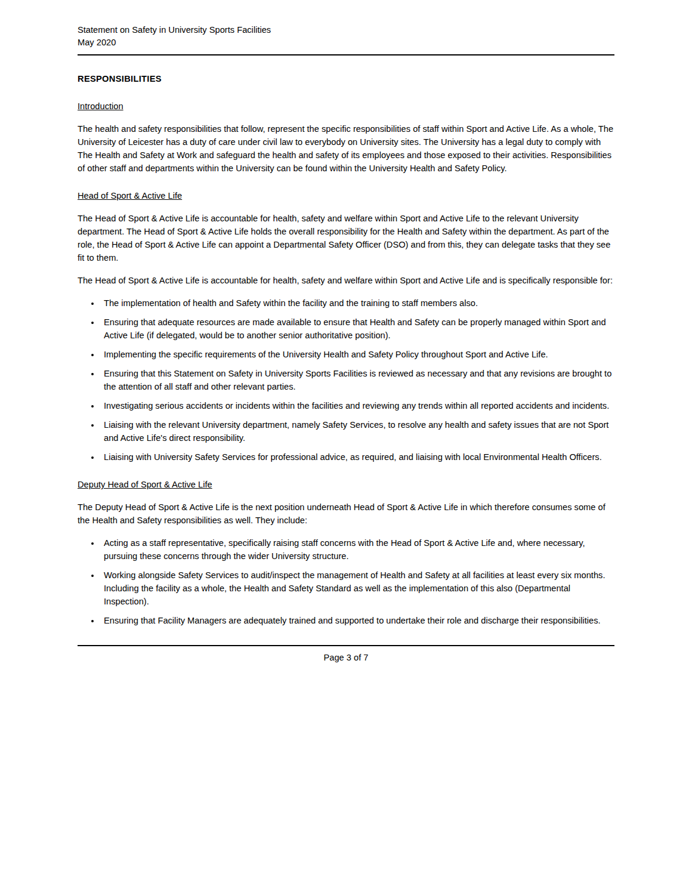Statement on Safety in University Sports Facilities
May 2020
RESPONSIBILITIES
Introduction
The health and safety responsibilities that follow, represent the specific responsibilities of staff within Sport and Active Life. As a whole, The University of Leicester has a duty of care under civil law to everybody on University sites. The University has a legal duty to comply with The Health and Safety at Work and safeguard the health and safety of its employees and those exposed to their activities. Responsibilities of other staff and departments within the University can be found within the University Health and Safety Policy.
Head of Sport & Active Life
The Head of Sport & Active Life is accountable for health, safety and welfare within Sport and Active Life to the relevant University department. The Head of Sport & Active Life holds the overall responsibility for the Health and Safety within the department. As part of the role, the Head of Sport & Active Life can appoint a Departmental Safety Officer (DSO) and from this, they can delegate tasks that they see fit to them.
The Head of Sport & Active Life is accountable for health, safety and welfare within Sport and Active Life and is specifically responsible for:
The implementation of health and Safety within the facility and the training to staff members also.
Ensuring that adequate resources are made available to ensure that Health and Safety can be properly managed within Sport and Active Life (if delegated, would be to another senior authoritative position).
Implementing the specific requirements of the University Health and Safety Policy throughout Sport and Active Life.
Ensuring that this Statement on Safety in University Sports Facilities is reviewed as necessary and that any revisions are brought to the attention of all staff and other relevant parties.
Investigating serious accidents or incidents within the facilities and reviewing any trends within all reported accidents and incidents.
Liaising with the relevant University department, namely Safety Services, to resolve any health and safety issues that are not Sport and Active Life's direct responsibility.
Liaising with University Safety Services for professional advice, as required, and liaising with local Environmental Health Officers.
Deputy Head of Sport & Active Life
The Deputy Head of Sport & Active Life is the next position underneath Head of Sport & Active Life in which therefore consumes some of the Health and Safety responsibilities as well. They include:
Acting as a staff representative, specifically raising staff concerns with the Head of Sport & Active Life and, where necessary, pursuing these concerns through the wider University structure.
Working alongside Safety Services to audit/inspect the management of Health and Safety at all facilities at least every six months. Including the facility as a whole, the Health and Safety Standard as well as the implementation of this also (Departmental Inspection).
Ensuring that Facility Managers are adequately trained and supported to undertake their role and discharge their responsibilities.
Page 3 of 7